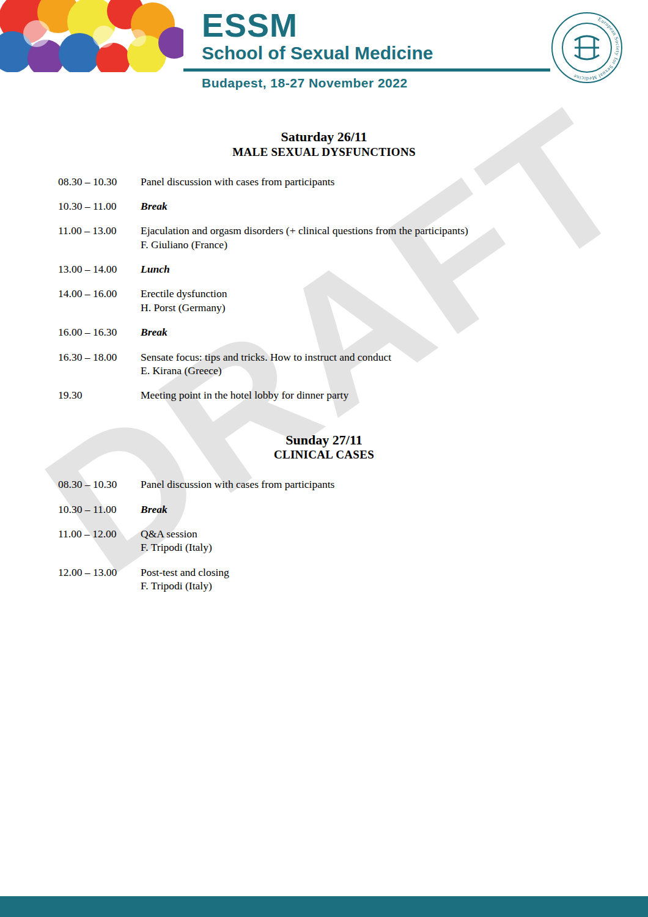DRAFT
ESSM
School of Sexual Medicine
Budapest, 18-27 November 2022
European Society for Sexual Medicine
Saturday 26/11
MALE SEXUAL DYSFUNCTIONS
| 08.30 – 10.30 | Panel discussion with cases from participants |
| 10.30 – 11.00 | Break |
| 11.00 – 13.00 | Ejaculation and orgasm disorders (+ clinical questions from the participants) F. Giuliano (France) |
| 13.00 – 14.00 | Lunch |
| 14.00 – 16.00 | Erectile dysfunction H. Porst (Germany) |
| 16.00 – 16.30 | Break |
| 16.30 – 18.00 | Sensate focus: tips and tricks. How to instruct and conduct E. Kirana (Greece) |
| 19.30 | Meeting point in the hotel lobby for dinner party |
Sunday 27/11
CLINICAL CASES
| 08.30 – 10.30 | Panel discussion with cases from participants |
| 10.30 – 11.00 | Break |
| 11.00 – 12.00 | Q&A session F. Tripodi (Italy) |
| 12.00 – 13.00 | Post-test and closing F. Tripodi (Italy) |